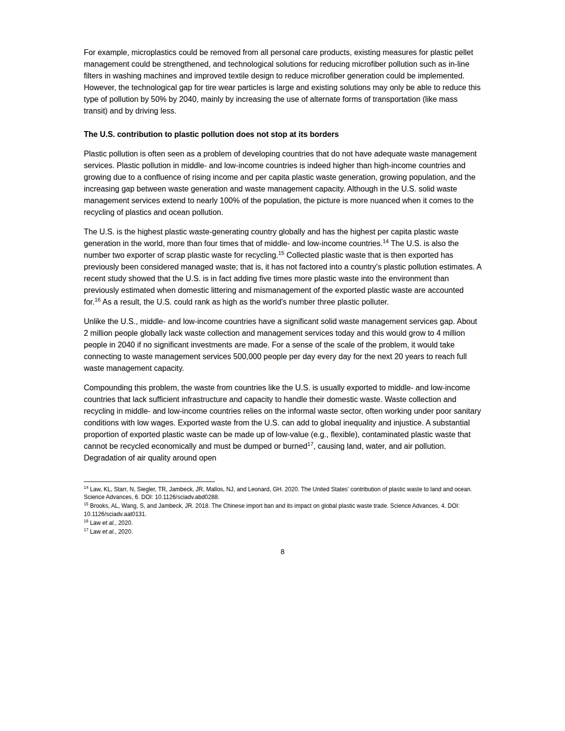For example, microplastics could be removed from all personal care products, existing measures for plastic pellet management could be strengthened, and technological solutions for reducing microfiber pollution such as in-line filters in washing machines and improved textile design to reduce microfiber generation could be implemented. However, the technological gap for tire wear particles is large and existing solutions may only be able to reduce this type of pollution by 50% by 2040, mainly by increasing the use of alternate forms of transportation (like mass transit) and by driving less.
The U.S. contribution to plastic pollution does not stop at its borders
Plastic pollution is often seen as a problem of developing countries that do not have adequate waste management services. Plastic pollution in middle- and low-income countries is indeed higher than high-income countries and growing due to a confluence of rising income and per capita plastic waste generation, growing population, and the increasing gap between waste generation and waste management capacity. Although in the U.S. solid waste management services extend to nearly 100% of the population, the picture is more nuanced when it comes to the recycling of plastics and ocean pollution.
The U.S. is the highest plastic waste-generating country globally and has the highest per capita plastic waste generation in the world, more than four times that of middle- and low-income countries.14 The U.S. is also the number two exporter of scrap plastic waste for recycling.15 Collected plastic waste that is then exported has previously been considered managed waste; that is, it has not factored into a country's plastic pollution estimates. A recent study showed that the U.S. is in fact adding five times more plastic waste into the environment than previously estimated when domestic littering and mismanagement of the exported plastic waste are accounted for.16 As a result, the U.S. could rank as high as the world's number three plastic polluter.
Unlike the U.S., middle- and low-income countries have a significant solid waste management services gap. About 2 million people globally lack waste collection and management services today and this would grow to 4 million people in 2040 if no significant investments are made. For a sense of the scale of the problem, it would take connecting to waste management services 500,000 people per day every day for the next 20 years to reach full waste management capacity.
Compounding this problem, the waste from countries like the U.S. is usually exported to middle- and low-income countries that lack sufficient infrastructure and capacity to handle their domestic waste. Waste collection and recycling in middle- and low-income countries relies on the informal waste sector, often working under poor sanitary conditions with low wages. Exported waste from the U.S. can add to global inequality and injustice. A substantial proportion of exported plastic waste can be made up of low-value (e.g., flexible), contaminated plastic waste that cannot be recycled economically and must be dumped or burned17, causing land, water, and air pollution. Degradation of air quality around open
14 Law, KL, Starr, N, Siegler, TR, Jambeck, JR, Mallos, NJ, and Leonard, GH. 2020. The United States' contribution of plastic waste to land and ocean. Science Advances, 6. DOI: 10.1126/sciadv.abd0288.
15 Brooks, AL, Wang, S, and Jambeck, JR. 2018. The Chinese import ban and its impact on global plastic waste trade. Science Advances. 4. DOI: 10.1126/sciadv.aat0131.
16 Law et al., 2020.
17 Law et al., 2020.
8